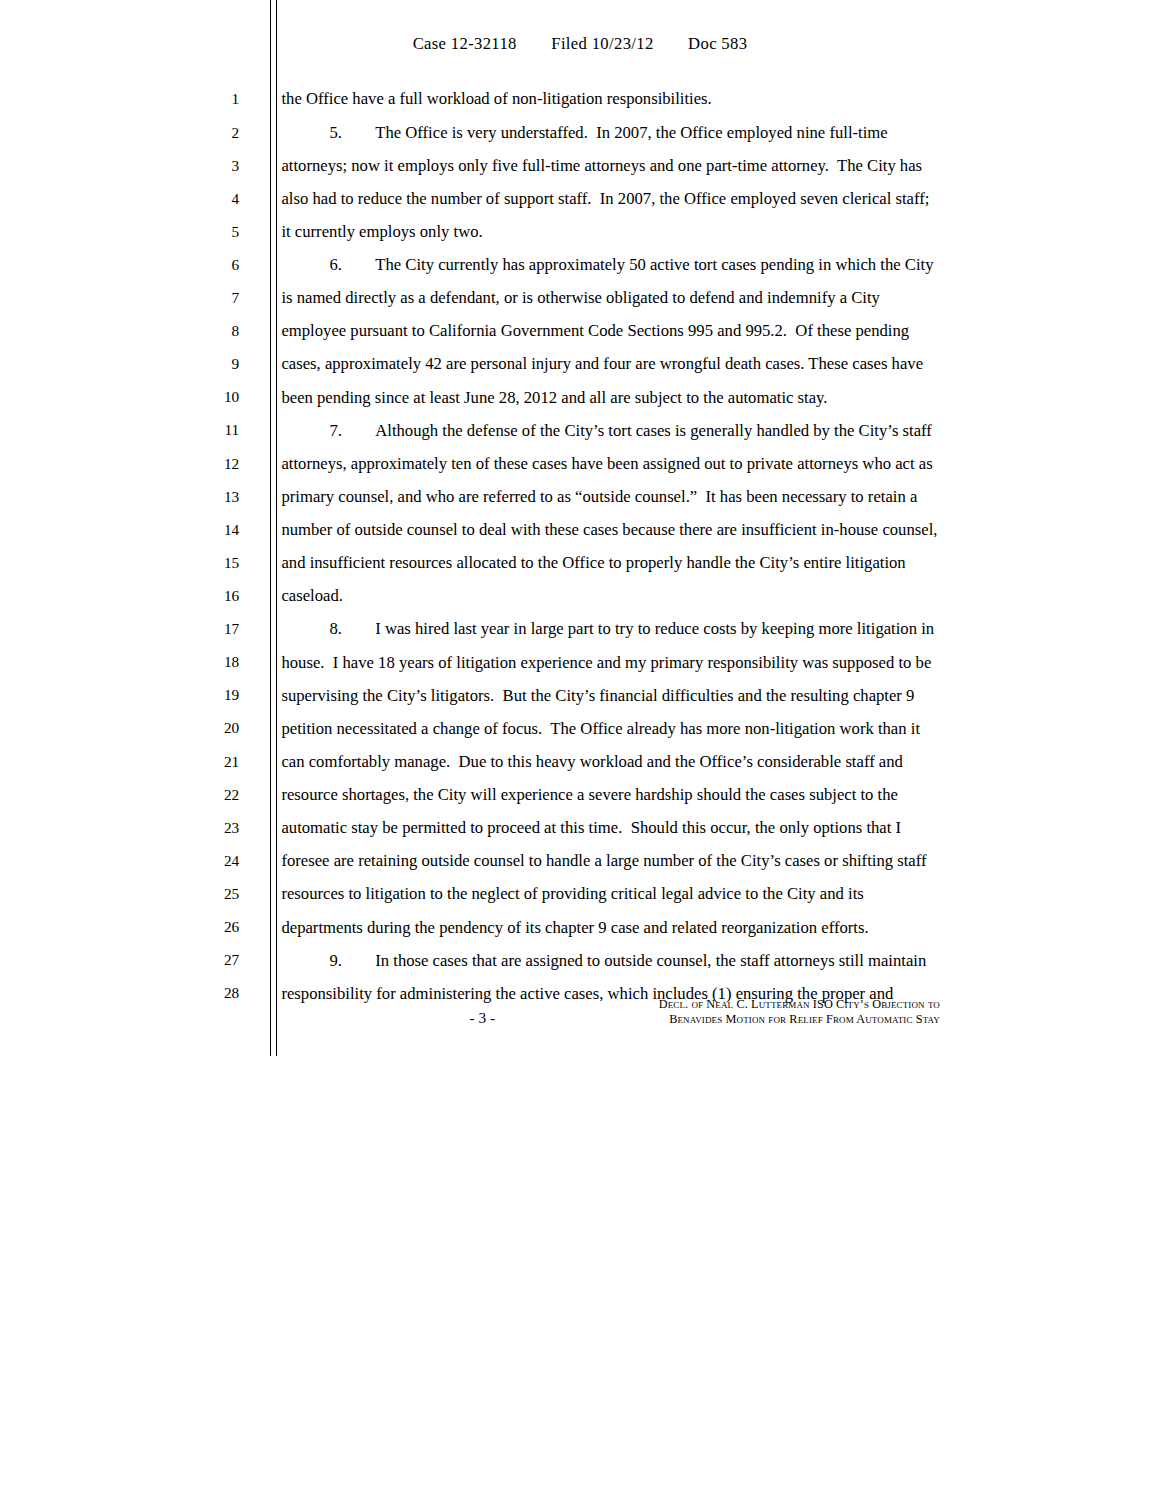Case 12-32118 Filed 10/23/12 Doc 583
1
2
3
4
5
6
7
8
9
10
11
12
13
14
15
16
17
18
19
20
21
22
23
24
25
26
27
28
the Office have a full workload of non-litigation responsibilities.
5. The Office is very understaffed. In 2007, the Office employed nine full-time attorneys; now it employs only five full-time attorneys and one part-time attorney. The City has also had to reduce the number of support staff. In 2007, the Office employed seven clerical staff; it currently employs only two.
6. The City currently has approximately 50 active tort cases pending in which the City is named directly as a defendant, or is otherwise obligated to defend and indemnify a City employee pursuant to California Government Code Sections 995 and 995.2. Of these pending cases, approximately 42 are personal injury and four are wrongful death cases. These cases have been pending since at least June 28, 2012 and all are subject to the automatic stay.
7. Although the defense of the City’s tort cases is generally handled by the City’s staff attorneys, approximately ten of these cases have been assigned out to private attorneys who act as primary counsel, and who are referred to as “outside counsel.” It has been necessary to retain a number of outside counsel to deal with these cases because there are insufficient in-house counsel, and insufficient resources allocated to the Office to properly handle the City’s entire litigation caseload.
8. I was hired last year in large part to try to reduce costs by keeping more litigation in house. I have 18 years of litigation experience and my primary responsibility was supposed to be supervising the City’s litigators. But the City’s financial difficulties and the resulting chapter 9 petition necessitated a change of focus. The Office already has more non-litigation work than it can comfortably manage. Due to this heavy workload and the Office’s considerable staff and resource shortages, the City will experience a severe hardship should the cases subject to the automatic stay be permitted to proceed at this time. Should this occur, the only options that I foresee are retaining outside counsel to handle a large number of the City’s cases or shifting staff resources to litigation to the neglect of providing critical legal advice to the City and its departments during the pendency of its chapter 9 case and related reorganization efforts.
9. In those cases that are assigned to outside counsel, the staff attorneys still maintain responsibility for administering the active cases, which includes (1) ensuring the proper and
- 3 -
Decl. of Neal C. Lutterman ISO City’s Objection to
Benavides Motion for Relief From Automatic Stay